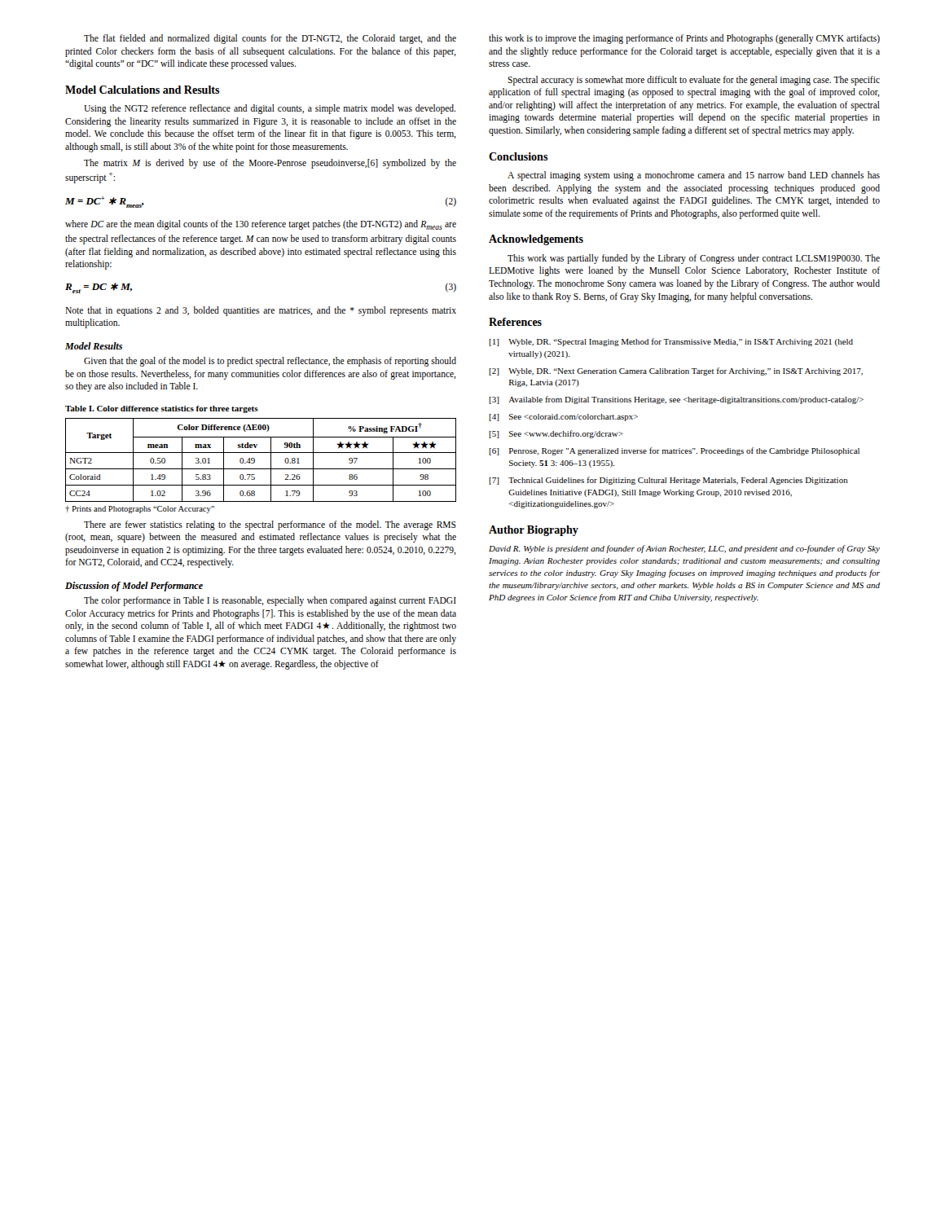The flat fielded and normalized digital counts for the DT-NGT2, the Coloraid target, and the printed Color checkers form the basis of all subsequent calculations. For the balance of this paper, “digital counts” or “DC” will indicate these processed values.
Model Calculations and Results
Using the NGT2 reference reflectance and digital counts, a simple matrix model was developed. Considering the linearity results summarized in Figure 3, it is reasonable to include an offset in the model. We conclude this because the offset term of the linear fit in that figure is 0.0053. This term, although small, is still about 3% of the white point for those measurements.
The matrix M is derived by use of the Moore-Penrose pseudoinverse,[6] symbolized by the superscript +:
M = DC+ ∗ Rmeas,
(2)
where DC are the mean digital counts of the 130 reference target patches (the DT-NGT2) and Rmeas are the spectral reflectances of the reference target. M can now be used to transform arbitrary digital counts (after flat fielding and normalization, as described above) into estimated spectral reflectance using this relationship:
Rest = DC ∗ M,
(3)
Note that in equations 2 and 3, bolded quantities are matrices, and the * symbol represents matrix multiplication.
Model Results
Given that the goal of the model is to predict spectral reflectance, the emphasis of reporting should be on those results. Nevertheless, for many communities color differences are also of great importance, so they are also included in Table I.
Table I. Color difference statistics for three targets
| Target | Color Difference (ΔE00) | % Passing FADGI † |
| --- | --- | --- |
| mean | max | stdev | 90th | ★★★★ | ★★★ |
| NGT2 | 0.50 | 3.01 | 0.49 | 0.81 | 97 | 100 |
| Coloraid | 1.49 | 5.83 | 0.75 | 2.26 | 86 | 98 |
| CC24 | 1.02 | 3.96 | 0.68 | 1.79 | 93 | 100 |
† Prints and Photographs “Color Accuracy”
There are fewer statistics relating to the spectral performance of the model. The average RMS (root, mean, square) between the measured and estimated reflectance values is precisely what the pseudoinverse in equation 2 is optimizing. For the three targets evaluated here: 0.0524, 0.2010, 0.2279, for NGT2, Coloraid, and CC24, respectively.
Discussion of Model Performance
The color performance in Table I is reasonable, especially when compared against current FADGI Color Accuracy metrics for Prints and Photographs [7]. This is established by the use of the mean data only, in the second column of Table I, all of which meet FADGI 4★. Additionally, the rightmost two columns of Table I examine the FADGI performance of individual patches, and show that there are only a few patches in the reference target and the CC24 CYMK target. The Coloraid performance is somewhat lower, although still FADGI 4★ on average. Regardless, the objective of
this work is to improve the imaging performance of Prints and Photographs (generally CMYK artifacts) and the slightly reduce performance for the Coloraid target is acceptable, especially given that it is a stress case.
Spectral accuracy is somewhat more difficult to evaluate for the general imaging case. The specific application of full spectral imaging (as opposed to spectral imaging with the goal of improved color, and/or relighting) will affect the interpretation of any metrics. For example, the evaluation of spectral imaging towards determine material properties will depend on the specific material properties in question. Similarly, when considering sample fading a different set of spectral metrics may apply.
Conclusions
A spectral imaging system using a monochrome camera and 15 narrow band LED channels has been described. Applying the system and the associated processing techniques produced good colorimetric results when evaluated against the FADGI guidelines. The CMYK target, intended to simulate some of the requirements of Prints and Photographs, also performed quite well.
Acknowledgements
This work was partially funded by the Library of Congress under contract LCLSM19P0030. The LEDMotive lights were loaned by the Munsell Color Science Laboratory, Rochester Institute of Technology. The monochrome Sony camera was loaned by the Library of Congress. The author would also like to thank Roy S. Berns, of Gray Sky Imaging, for many helpful conversations.
References
Wyble, DR. “Spectral Imaging Method for Transmissive Media,” in IS&T Archiving 2021 (held virtually) (2021).
Wyble, DR. “Next Generation Camera Calibration Target for Archiving,” in IS&T Archiving 2017, Riga, Latvia (2017)
Available from Digital Transitions Heritage, see <heritage-digitaltransitions.com/product-catalog/>
See <coloraid.com/colorchart.aspx>
See <www.dechifro.org/dcraw>
Penrose, Roger "A generalized inverse for matrices". Proceedings of the Cambridge Philosophical Society. 51 3: 406–13 (1955).
Technical Guidelines for Digitizing Cultural Heritage Materials, Federal Agencies Digitization Guidelines Initiative (FADGI), Still Image Working Group, 2010 revised 2016, <digitizationguidelines.gov/>
Author Biography
David R. Wyble is president and founder of Avian Rochester, LLC, and president and co-founder of Gray Sky Imaging. Avian Rochester provides color standards; traditional and custom measurements; and consulting services to the color industry. Gray Sky Imaging focuses on improved imaging techniques and products for the museum/library/archive sectors, and other markets. Wyble holds a BS in Computer Science and MS and PhD degrees in Color Science from RIT and Chiba University, respectively.